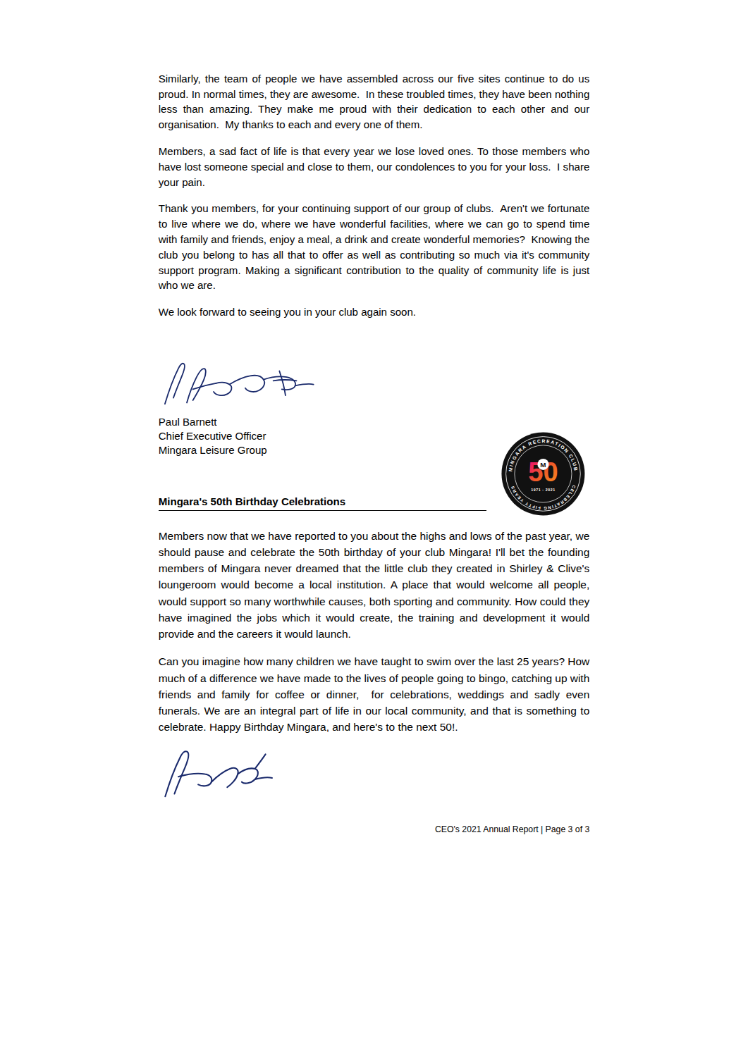Similarly, the team of people we have assembled across our five sites continue to do us proud. In normal times, they are awesome. In these troubled times, they have been nothing less than amazing. They make me proud with their dedication to each other and our organisation. My thanks to each and every one of them.
Members, a sad fact of life is that every year we lose loved ones. To those members who have lost someone special and close to them, our condolences to you for your loss. I share your pain.
Thank you members, for your continuing support of our group of clubs. Aren't we fortunate to live where we do, where we have wonderful facilities, where we can go to spend time with family and friends, enjoy a meal, a drink and create wonderful memories? Knowing the club you belong to has all that to offer as well as contributing so much via it's community support program. Making a significant contribution to the quality of community life is just who we are.
We look forward to seeing you in your club again soon.
Paul Barnett Chief Executive Officer Mingara Leisure Group
MINGARA RECREATION CLUB CELEBRATING FIFTY YEARS 50 M 1971 - 2021
Mingara's 50th Birthday Celebrations
Members now that we have reported to you about the highs and lows of the past year, we should pause and celebrate the 50th birthday of your club Mingara! I'll bet the founding members of Mingara never dreamed that the little club they created in Shirley & Clive's loungeroom would become a local institution. A place that would welcome all people, would support so many worthwhile causes, both sporting and community. How could they have imagined the jobs which it would create, the training and development it would provide and the careers it would launch.
Can you imagine how many children we have taught to swim over the last 25 years? How much of a difference we have made to the lives of people going to bingo, catching up with friends and family for coffee or dinner, for celebrations, weddings and sadly even funerals. We are an integral part of life in our local community, and that is something to celebrate. Happy Birthday Mingara, and here's to the next 50!.
CEO's 2021 Annual Report | Page 3 of 3